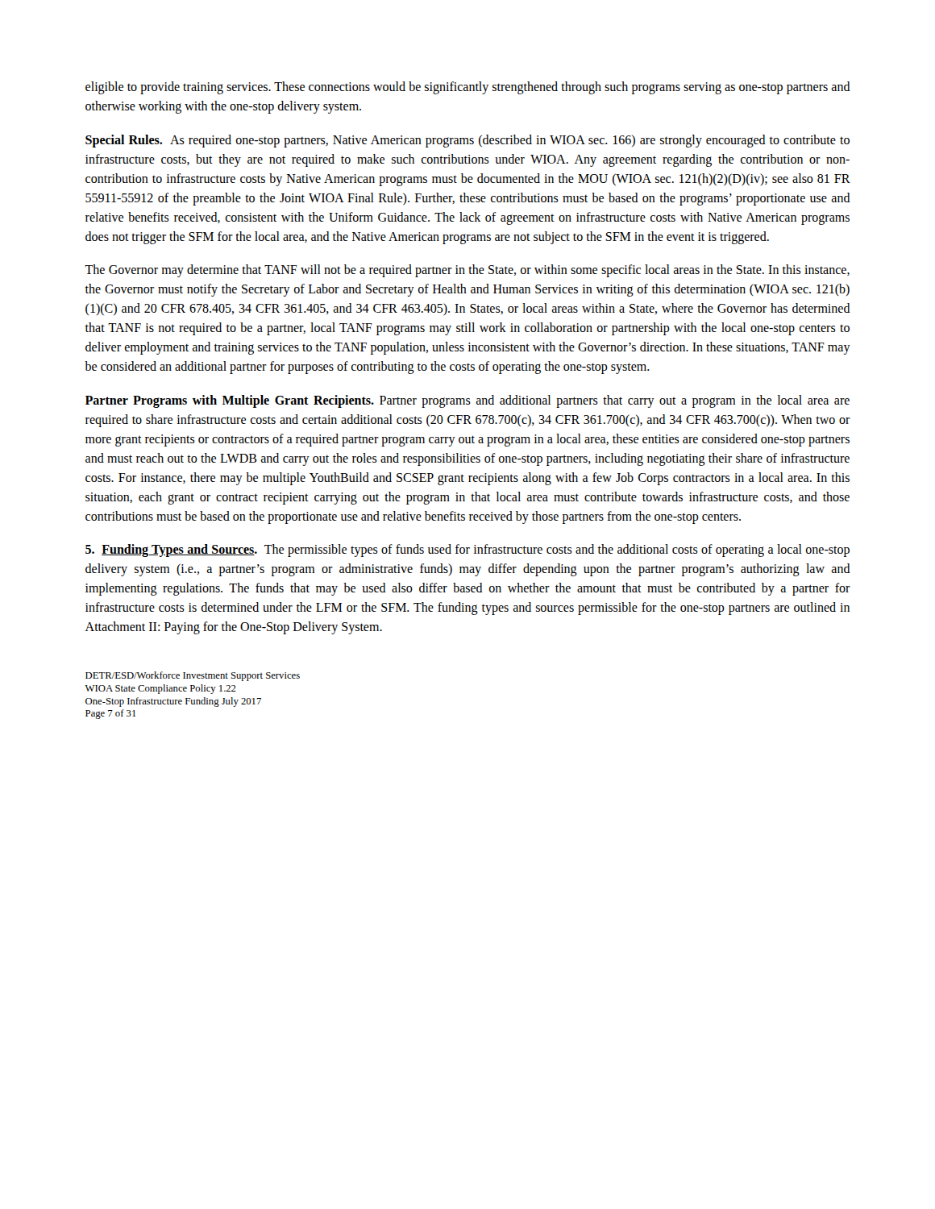eligible to provide training services. These connections would be significantly strengthened through such programs serving as one-stop partners and otherwise working with the one-stop delivery system.
Special Rules. As required one-stop partners, Native American programs (described in WIOA sec. 166) are strongly encouraged to contribute to infrastructure costs, but they are not required to make such contributions under WIOA. Any agreement regarding the contribution or non-contribution to infrastructure costs by Native American programs must be documented in the MOU (WIOA sec. 121(h)(2)(D)(iv); see also 81 FR 55911-55912 of the preamble to the Joint WIOA Final Rule). Further, these contributions must be based on the programs’ proportionate use and relative benefits received, consistent with the Uniform Guidance. The lack of agreement on infrastructure costs with Native American programs does not trigger the SFM for the local area, and the Native American programs are not subject to the SFM in the event it is triggered.
The Governor may determine that TANF will not be a required partner in the State, or within some specific local areas in the State. In this instance, the Governor must notify the Secretary of Labor and Secretary of Health and Human Services in writing of this determination (WIOA sec. 121(b)(1)(C) and 20 CFR 678.405, 34 CFR 361.405, and 34 CFR 463.405). In States, or local areas within a State, where the Governor has determined that TANF is not required to be a partner, local TANF programs may still work in collaboration or partnership with the local one-stop centers to deliver employment and training services to the TANF population, unless inconsistent with the Governor’s direction. In these situations, TANF may be considered an additional partner for purposes of contributing to the costs of operating the one-stop system.
Partner Programs with Multiple Grant Recipients. Partner programs and additional partners that carry out a program in the local area are required to share infrastructure costs and certain additional costs (20 CFR 678.700(c), 34 CFR 361.700(c), and 34 CFR 463.700(c)). When two or more grant recipients or contractors of a required partner program carry out a program in a local area, these entities are considered one-stop partners and must reach out to the LWDB and carry out the roles and responsibilities of one-stop partners, including negotiating their share of infrastructure costs. For instance, there may be multiple YouthBuild and SCSEP grant recipients along with a few Job Corps contractors in a local area. In this situation, each grant or contract recipient carrying out the program in that local area must contribute towards infrastructure costs, and those contributions must be based on the proportionate use and relative benefits received by those partners from the one-stop centers.
5. Funding Types and Sources. The permissible types of funds used for infrastructure costs and the additional costs of operating a local one-stop delivery system (i.e., a partner’s program or administrative funds) may differ depending upon the partner program’s authorizing law and implementing regulations. The funds that may be used also differ based on whether the amount that must be contributed by a partner for infrastructure costs is determined under the LFM or the SFM. The funding types and sources permissible for the one-stop partners are outlined in Attachment II: Paying for the One-Stop Delivery System.
DETR/ESD/Workforce Investment Support Services
WIOA State Compliance Policy 1.22
One-Stop Infrastructure Funding July 2017
Page 7 of 31